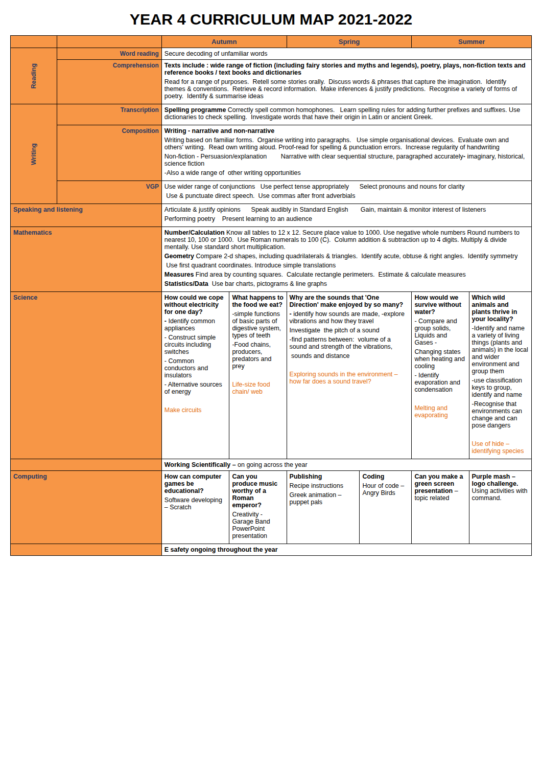YEAR 4 CURRICULUM MAP 2021-2022
| | | Autumn | Spring | Summer |
| Reading | Word reading | Secure decoding of unfamiliar words |
| Comprehension | Texts include : wide range of fiction (including fairy stories and myths and legends), poetry, plays, non-fiction texts and reference books / text books and dictionaries Read for a range of purposes. Retell some stories orally. Discuss words & phrases that capture the imagination. Identify themes & conventions. Retrieve & record information. Make inferences & justify predictions. Recognise a variety of forms of poetry. Identify & summarise ideas |
| Writing | Transcription | Spelling programme Correctly spell common homophones. Learn spelling rules for adding further prefixes and suffixes. Use dictionaries to check spelling. Investigate words that have their origin in Latin or ancient Greek. |
| Composition | Writing - narrative and non-narrative Writing based on familiar forms. Organise writing into paragraphs. Use simple organisational devices. Evaluate own and others' writing. Read own writing aloud. Proof-read for spelling & punctuation errors. Increase regularity of handwriting Non-fiction - Persuasion/explanation Narrative with clear sequential structure, paragraphed accurately - imaginary, historical, science fiction -Also a wide range of other writing opportunities |
| VGP | Use wider range of conjunctions Use perfect tense appropriately Select pronouns and nouns for clarity Use & punctuate direct speech. Use commas after front adverbials |
| Speaking and listening | Articulate & justify opinions Speak audibly in Standard English Gain, maintain & monitor interest of listeners Performing poetry Present learning to an audience |
| Mathematics | Number/Calculation Know all tables to 12 x 12. Secure place value to 1000. Use negative whole numbers Round numbers to nearest 10, 100 or 1000. Use Roman numerals to 100 (C). Column addition & subtraction up to 4 digits. Multiply & divide mentally. Use standard short multiplication. Geometry Compare 2-d shapes, including quadrilaterals & triangles. Identify acute, obtuse & right angles. Identify symmetry Use first quadrant coordinates. Introduce simple translations Measures Find area by counting squares. Calculate rectangle perimeters. Estimate & calculate measures Statistics/Data Use bar charts, pictograms & line graphs |
| Science | How could we cope without electricity for one day? - Identify common appliances - Construct simple circuits including switches - Common conductors and insulators - Alternative sources of energy Make circuits | What happens to the food we eat? -simple functions of basic parts of digestive system, types of teeth -Food chains, producers, predators and prey Life-size food chain/ web | Why are the sounds that 'One Direction' make enjoyed by so many? - identify how sounds are made, -explore vibrations and how they travel Investigate the pitch of a sound -find patterns between: volume of a sound and strength of the vibrations, sounds and distance Exploring sounds in the environment – how far does a sound travel? | How would we survive without water? - Compare and group solids, Liquids and Gases - Changing states when heating and cooling - Identify evaporation and condensation Melting and evaporating | Which wild animals and plants thrive in your locality? -Identify and name a variety of living things (plants and animals) in the local and wider environment and group them -use classification keys to group, identify and name -Recognise that environments can change and can pose dangers Use of hide – identifying species |
| | Working Scientifically – on going across the year |
| Computing | How can computer games be educational? Software developing – Scratch | Can you produce music worthy of a Roman emperor? Creativity - Garage Band PowerPoint presentation | Publishing Recipe instructions Greek animation – puppet pals | Coding Hour of code – Angry Birds | Can you make a green screen presentation – topic related | Purple mash – logo challenge. Using activities with command. |
| | E safety ongoing throughout the year |